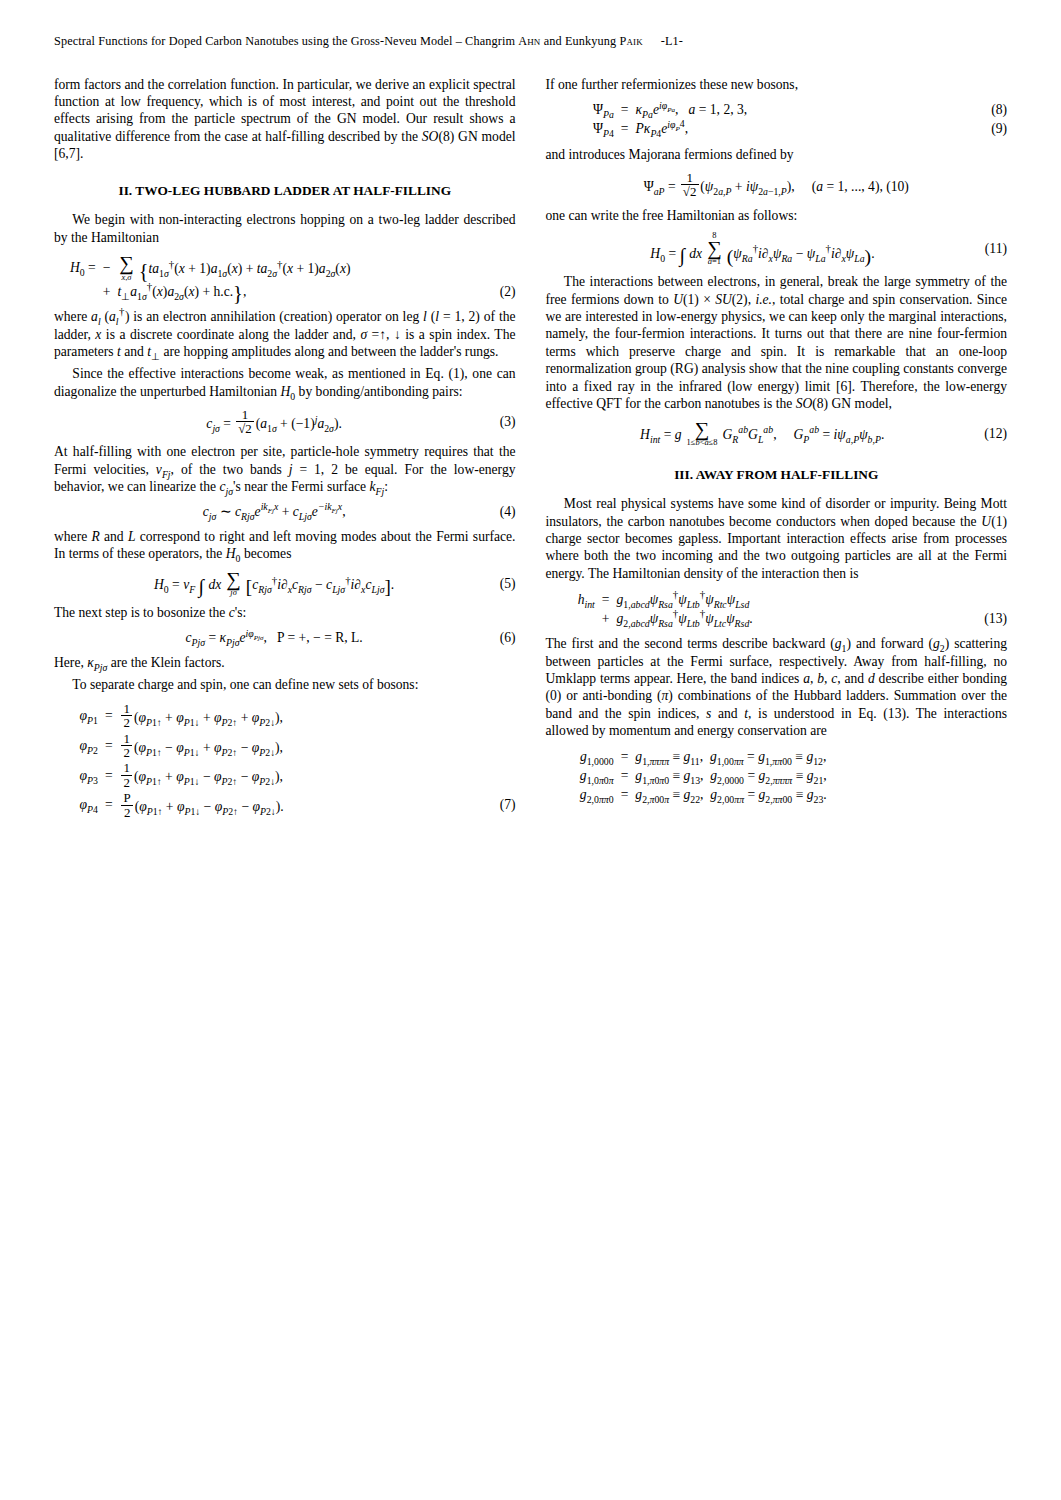Spectral Functions for Doped Carbon Nanotubes using the Gross-Neveu Model – Changrim Ahn and Eunkyung Paik-L1-
form factors and the correlation function. In particular, we derive an explicit spectral function at low frequency, which is of most interest, and point out the threshold effects arising from the particle spectrum of the GN model. Our result shows a qualitative difference from the case at half-filling described by the SO(8) GN model [6,7].
II. Two-leg Hubbard Ladder at Half-filling
We begin with non-interacting electrons hopping on a two-leg ladder described by the Hamiltonian
| H 0 = | − | ∑ x , σ { ta 1 σ † ( x + 1) a 1 σ ( x ) + ta 2 σ † ( x + 1) a 2 σ ( x ) | |
| | + | t ⊥ a 1 σ † ( x ) a 2 σ ( x ) + h.c. } , | (2) |
where al (al†) is an electron annihilation (creation) operator on leg l (l = 1, 2) of the ladder, x is a discrete coordinate along the ladder and, σ =↑, ↓ is a spin index. The parameters t and t⊥ are hopping amplitudes along and between the ladder's rungs.
Since the effective interactions become weak, as mentioned in Eq. (1), one can diagonalize the unperturbed Hamiltonian H0 by bonding/antibonding pairs:
cjσ = 1√2(a1σ + (−1)ja2σ). (3)
At half-filling with one electron per site, particle-hole symmetry requires that the Fermi velocities, vFj, of the two bands j = 1, 2 be equal. For the low-energy behavior, we can linearize the cjσ's near the Fermi surface kFj:
cjσ ∼ cRjσeikFjx + cLjσe−ikFjx, (4)
where R and L correspond to right and left moving modes about the Fermi surface. In terms of these operators, the H0 becomes
H0 = vF ∫ dx ∑jσ [cRjσ†i∂xcRjσ − cLjσ†i∂xcLjσ]. (5)
The next step is to bosonize the c's:
cPjσ = κPjσeiφPjσ, P = +, − = R, L. (6)
Here, κPjσ are the Klein factors.
To separate charge and spin, one can define new sets of bosons:
| φ P 1 | = | 1 2 ( φ P 1↑ + φ P 1↓ + φ P 2↑ + φ P 2↓ ), | |
| φ P 2 | = | 1 2 ( φ P 1↑ − φ P 1↓ + φ P 2↑ − φ P 2↓ ), | |
| φ P 3 | = | 1 2 ( φ P 1↑ + φ P 1↓ − φ P 2↑ − φ P 2↓ ), | |
| φ P 4 | = | P 2 ( φ P 1↑ + φ P 1↓ − φ P 2↑ − φ P 2↓ ). | (7) |
If one further refermionizes these new bosons,
| Ψ Pa | = | κ Pa e iφ Pa , a = 1, 2, 3, | (8) |
| Ψ P 4 | = | Pκ P 4 e iφ P 4 , | (9) |
and introduces Majorana fermions defined by
ΨaP = 1√2(ψ2a,P + iψ2a−1,P), (a = 1, ..., 4), (10)
one can write the free Hamiltonian as follows:
H0 = ∫ dx 8∑a=1 (ψRa†i∂xψRa − ψLa†i∂xψLa). (11)
The interactions between electrons, in general, break the large symmetry of the free fermions down to U(1) × SU(2), i.e., total charge and spin conservation. Since we are interested in low-energy physics, we can keep only the marginal interactions, namely, the four-fermion interactions. It turns out that there are nine four-fermion terms which preserve charge and spin. It is remarkable that an one-loop renormalization group (RG) analysis show that the nine coupling constants converge into a fixed ray in the infrared (low energy) limit [6]. Therefore, the low-energy effective QFT for the carbon nanotubes is the SO(8) GN model,
Hint = g ∑1≤b<a≤8 GRabGLab, GPab = iψa,Pψb,P. (12)
III. Away from Half-filling
Most real physical systems have some kind of disorder or impurity. Being Mott insulators, the carbon nanotubes become conductors when doped because the U(1) charge sector becomes gapless. Important interaction effects arise from processes where both the two incoming and the two outgoing particles are all at the Fermi energy. The Hamiltonian density of the interaction then is
| h int | = | g 1, abcd ψ Rsa † ψ Ltb † ψ Rtc ψ Lsd | |
| | + | g 2, abcd ψ Rsa † ψ Ltb † ψ Ltc ψ Rsd . | (13) |
The first and the second terms describe backward (g1) and forward (g2) scattering between particles at the Fermi surface, respectively. Away from half-filling, no Umklapp terms appear. Here, the band indices a, b, c, and d describe either bonding (0) or anti-bonding (π) combinations of the Hubbard ladders. Summation over the band and the spin indices, s and t, is understood in Eq. (13). The interactions allowed by momentum and energy conservation are
| g 1,0000 | = | g 1, ππππ ≡ g 11 , g 1,00 ππ = g 1, ππ 00 ≡ g 12 , |
| g 1,0 π 0 π | = | g 1, π 0 π 0 ≡ g 13 , g 2,0000 = g 2, ππππ ≡ g 21 , |
| g 2,0 ππ 0 | = | g 2, π 00 π ≡ g 22 , g 2,00 ππ = g 2, ππ 00 ≡ g 23 . |